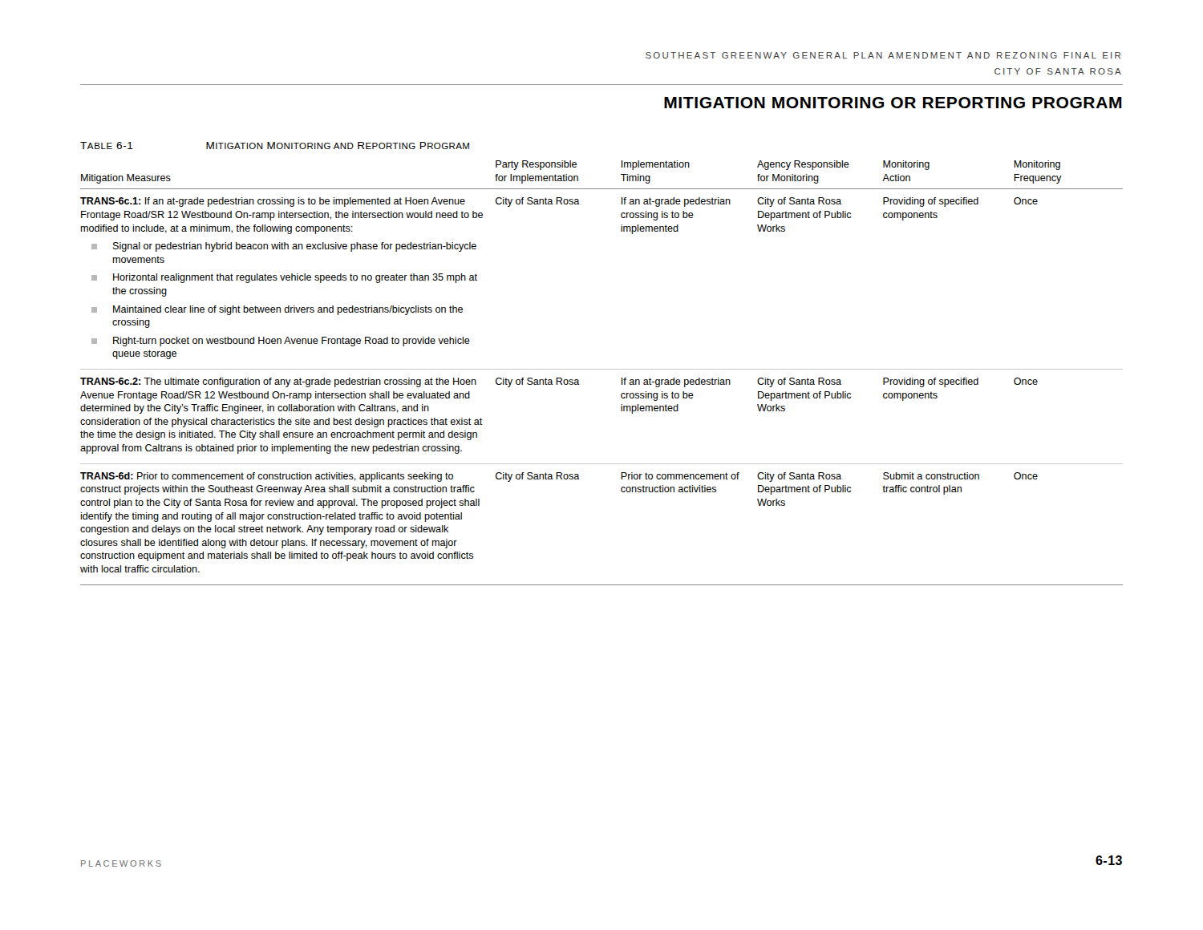SOUTHEAST GREENWAY GENERAL PLAN AMENDMENT AND REZONING FINAL EIR
CITY OF SANTA ROSA
MITIGATION MONITORING OR REPORTING PROGRAM
TABLE 6-1 MITIGATION MONITORING AND REPORTING PROGRAM
| Mitigation Measures | Party Responsible for Implementation | Implementation Timing | Agency Responsible for Monitoring | Monitoring Action | Monitoring Frequency |
| --- | --- | --- | --- | --- | --- |
| TRANS-6c.1: If an at-grade pedestrian crossing is to be implemented at Hoen Avenue Frontage Road/SR 12 Westbound On-ramp intersection, the intersection would need to be modified to include, at a minimum, the following components: Signal or pedestrian hybrid beacon with an exclusive phase for pedestrian-bicycle movements Horizontal realignment that regulates vehicle speeds to no greater than 35 mph at the crossing Maintained clear line of sight between drivers and pedestrians/bicyclists on the crossing Right-turn pocket on westbound Hoen Avenue Frontage Road to provide vehicle queue storage | City of Santa Rosa | If an at-grade pedestrian crossing is to be implemented | City of Santa Rosa Department of Public Works | Providing of specified components | Once |
| TRANS-6c.2: The ultimate configuration of any at-grade pedestrian crossing at the Hoen Avenue Frontage Road/SR 12 Westbound On-ramp intersection shall be evaluated and determined by the City’s Traffic Engineer, in collaboration with Caltrans, and in consideration of the physical characteristics the site and best design practices that exist at the time the design is initiated. The City shall ensure an encroachment permit and design approval from Caltrans is obtained prior to implementing the new pedestrian crossing. | City of Santa Rosa | If an at-grade pedestrian crossing is to be implemented | City of Santa Rosa Department of Public Works | Providing of specified components | Once |
| TRANS-6d: Prior to commencement of construction activities, applicants seeking to construct projects within the Southeast Greenway Area shall submit a construction traffic control plan to the City of Santa Rosa for review and approval. The proposed project shall identify the timing and routing of all major construction-related traffic to avoid potential congestion and delays on the local street network. Any temporary road or sidewalk closures shall be identified along with detour plans. If necessary, movement of major construction equipment and materials shall be limited to off-peak hours to avoid conflicts with local traffic circulation. | City of Santa Rosa | Prior to commencement of construction activities | City of Santa Rosa Department of Public Works | Submit a construction traffic control plan | Once |
PLACEWORKS
6-13